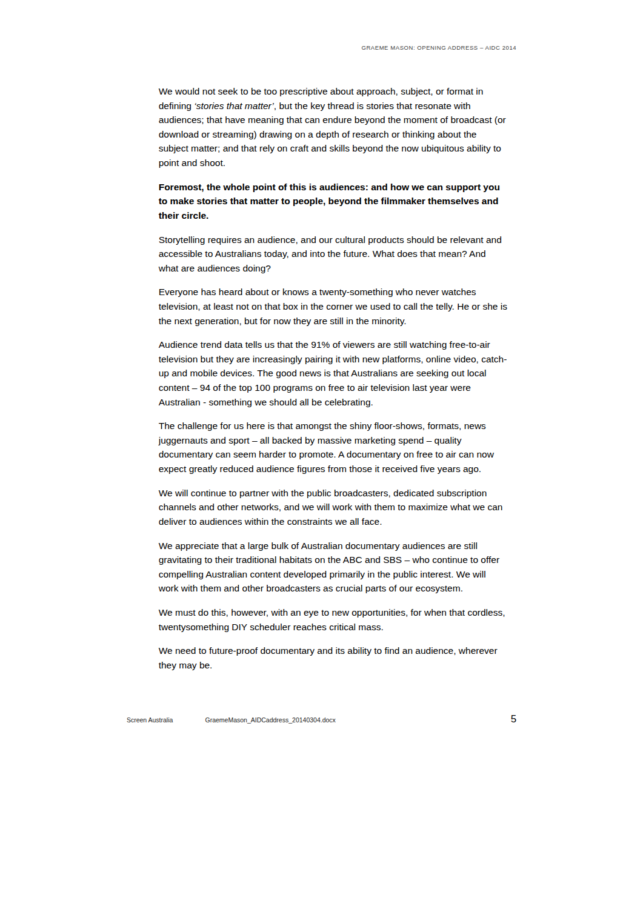Graeme Mason: Opening Address – AIDC 2014
We would not seek to be too prescriptive about approach, subject, or format in defining ‘stories that matter’, but the key thread is stories that resonate with audiences; that have meaning that can endure beyond the moment of broadcast (or download or streaming) drawing on a depth of research or thinking about the subject matter; and that rely on craft and skills beyond the now ubiquitous ability to point and shoot.
Foremost, the whole point of this is audiences: and how we can support you to make stories that matter to people, beyond the filmmaker themselves and their circle.
Storytelling requires an audience, and our cultural products should be relevant and accessible to Australians today, and into the future. What does that mean? And what are audiences doing?
Everyone has heard about or knows a twenty-something who never watches television, at least not on that box in the corner we used to call the telly. He or she is the next generation, but for now they are still in the minority.
Audience trend data tells us that the 91% of viewers are still watching free-to-air television but they are increasingly pairing it with new platforms, online video, catch-up and mobile devices. The good news is that Australians are seeking out local content – 94 of the top 100 programs on free to air television last year were Australian - something we should all be celebrating.
The challenge for us here is that amongst the shiny floor-shows, formats, news juggernauts and sport – all backed by massive marketing spend – quality documentary can seem harder to promote. A documentary on free to air can now expect greatly reduced audience figures from those it received five years ago.
We will continue to partner with the public broadcasters, dedicated subscription channels and other networks, and we will work with them to maximize what we can deliver to audiences within the constraints we all face.
We appreciate that a large bulk of Australian documentary audiences are still gravitating to their traditional habitats on the ABC and SBS – who continue to offer compelling Australian content developed primarily in the public interest. We will work with them and other broadcasters as crucial parts of our ecosystem.
We must do this, however, with an eye to new opportunities, for when that cordless, twentysomething DIY scheduler reaches critical mass.
We need to future-proof documentary and its ability to find an audience, wherever they may be.
Screen Australia
GraemeMason_AIDCaddress_20140304.docx
5